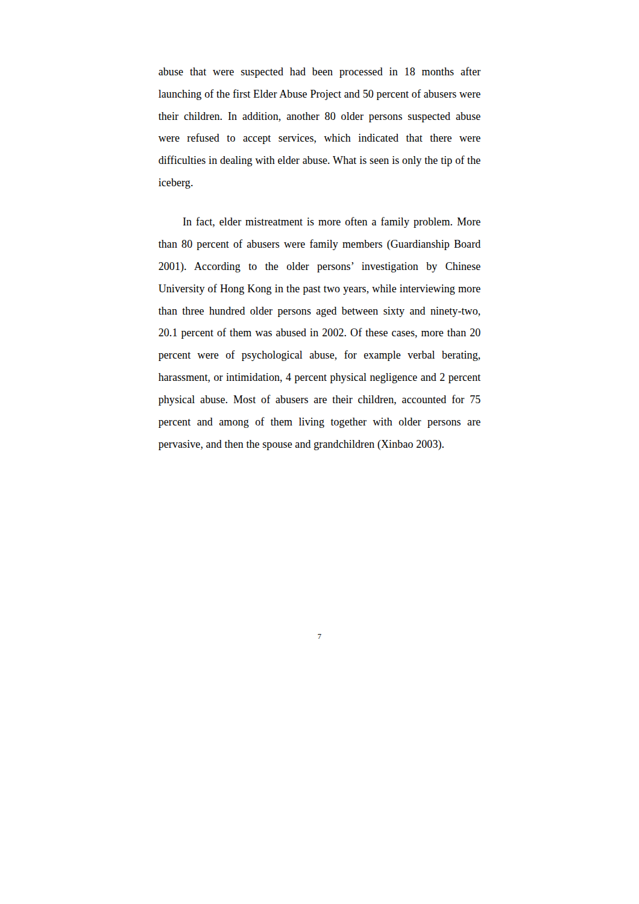abuse that were suspected had been processed in 18 months after launching of the first Elder Abuse Project and 50 percent of abusers were their children. In addition, another 80 older persons suspected abuse were refused to accept services, which indicated that there were difficulties in dealing with elder abuse. What is seen is only the tip of the iceberg.
In fact, elder mistreatment is more often a family problem. More than 80 percent of abusers were family members (Guardianship Board 2001). According to the older persons’ investigation by Chinese University of Hong Kong in the past two years, while interviewing more than three hundred older persons aged between sixty and ninety-two, 20.1 percent of them was abused in 2002. Of these cases, more than 20 percent were of psychological abuse, for example verbal berating, harassment, or intimidation, 4 percent physical negligence and 2 percent physical abuse. Most of abusers are their children, accounted for 75 percent and among of them living together with older persons are pervasive, and then the spouse and grandchildren (Xinbao 2003).
7